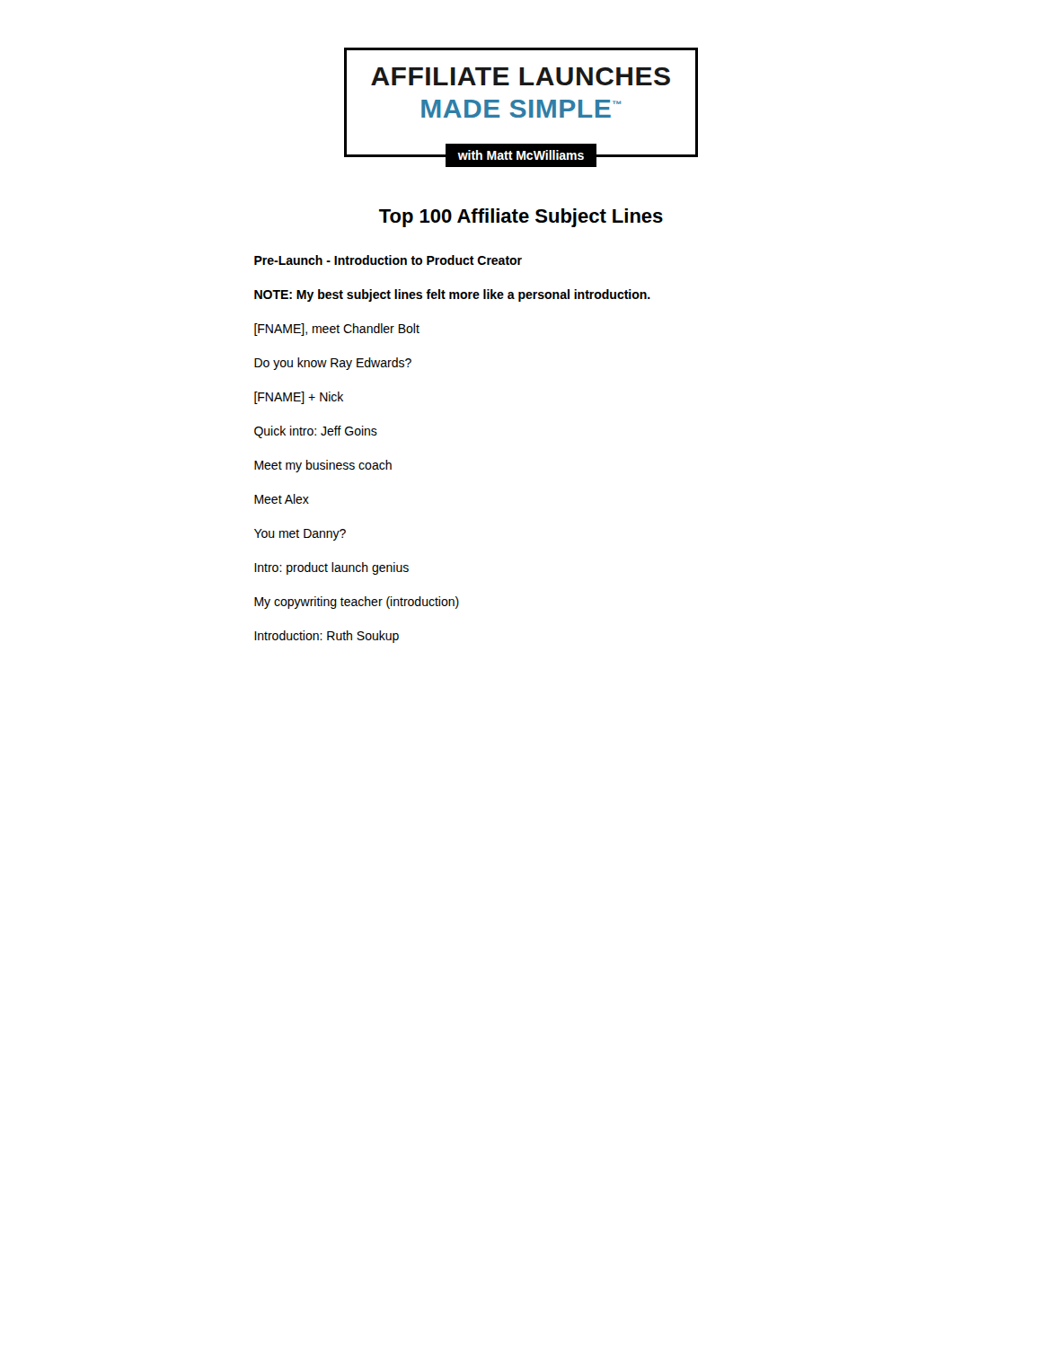AFFILIATE LAUNCHES
MADE SIMPLE™
with Matt McWilliams
Top 100 Affiliate Subject Lines
Pre-Launch - Introduction to Product Creator
NOTE: My best subject lines felt more like a personal introduction.
[FNAME], meet Chandler Bolt
Do you know Ray Edwards?
[FNAME] + Nick
Quick intro: Jeff Goins
Meet my business coach
Meet Alex
You met Danny?
Intro: product launch genius
My copywriting teacher (introduction)
Introduction: Ruth Soukup